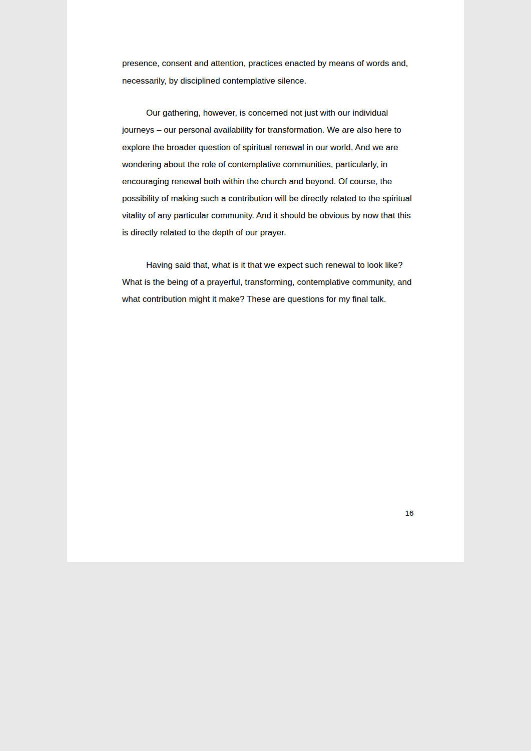presence, consent and attention, practices enacted by means of words and, necessarily, by disciplined contemplative silence.
Our gathering, however, is concerned not just with our individual journeys – our personal availability for transformation. We are also here to explore the broader question of spiritual renewal in our world. And we are wondering about the role of contemplative communities, particularly, in encouraging renewal both within the church and beyond. Of course, the possibility of making such a contribution will be directly related to the spiritual vitality of any particular community. And it should be obvious by now that this is directly related to the depth of our prayer.
Having said that, what is it that we expect such renewal to look like? What is the being of a prayerful, transforming, contemplative community, and what contribution might it make? These are questions for my final talk.
16